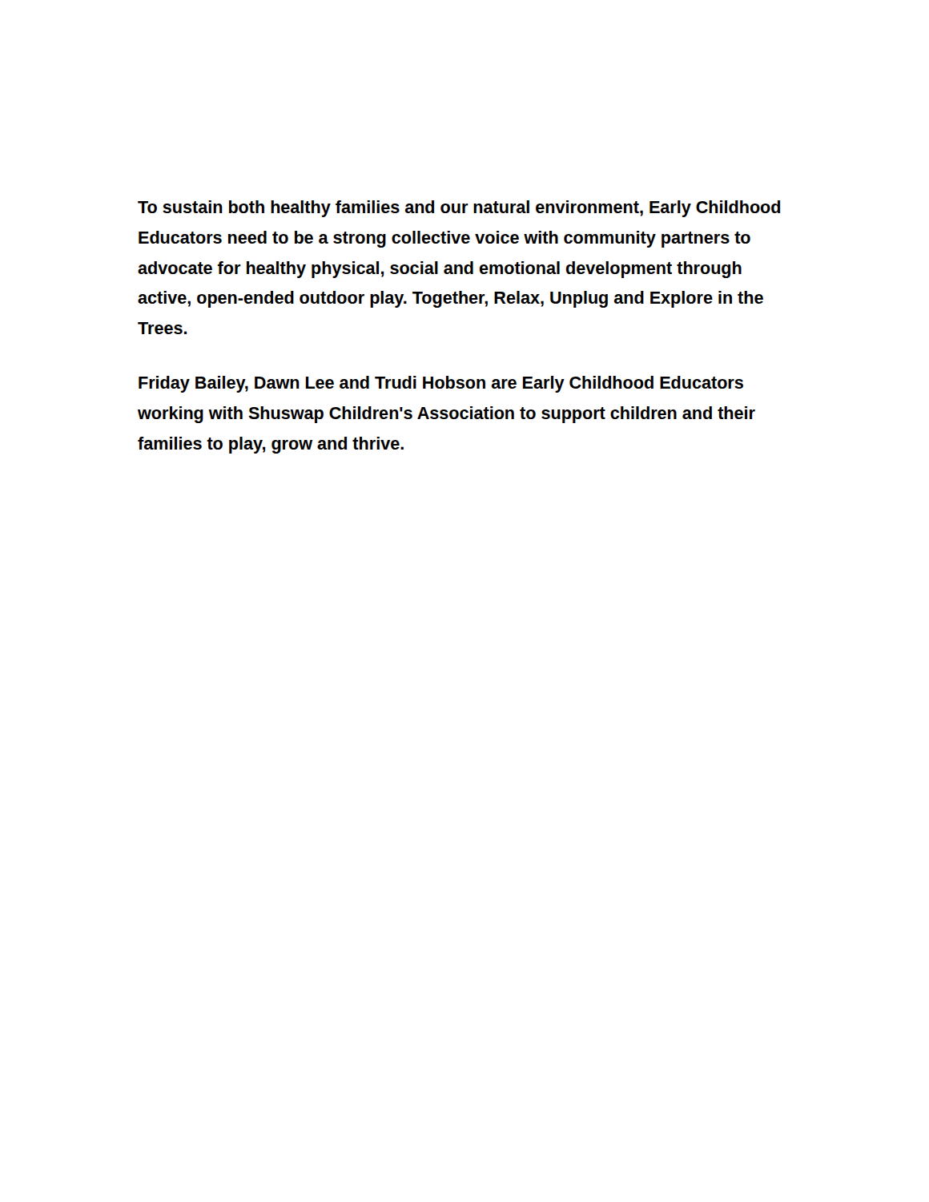To sustain both healthy families and our natural environment, Early Childhood Educators need to be a strong collective voice with community partners to advocate for healthy physical, social and emotional development through active, open-ended outdoor play. Together, Relax, Unplug and Explore in the Trees.
Friday Bailey, Dawn Lee and Trudi Hobson are Early Childhood Educators working with Shuswap Children's Association to support children and their families to play, grow and thrive.